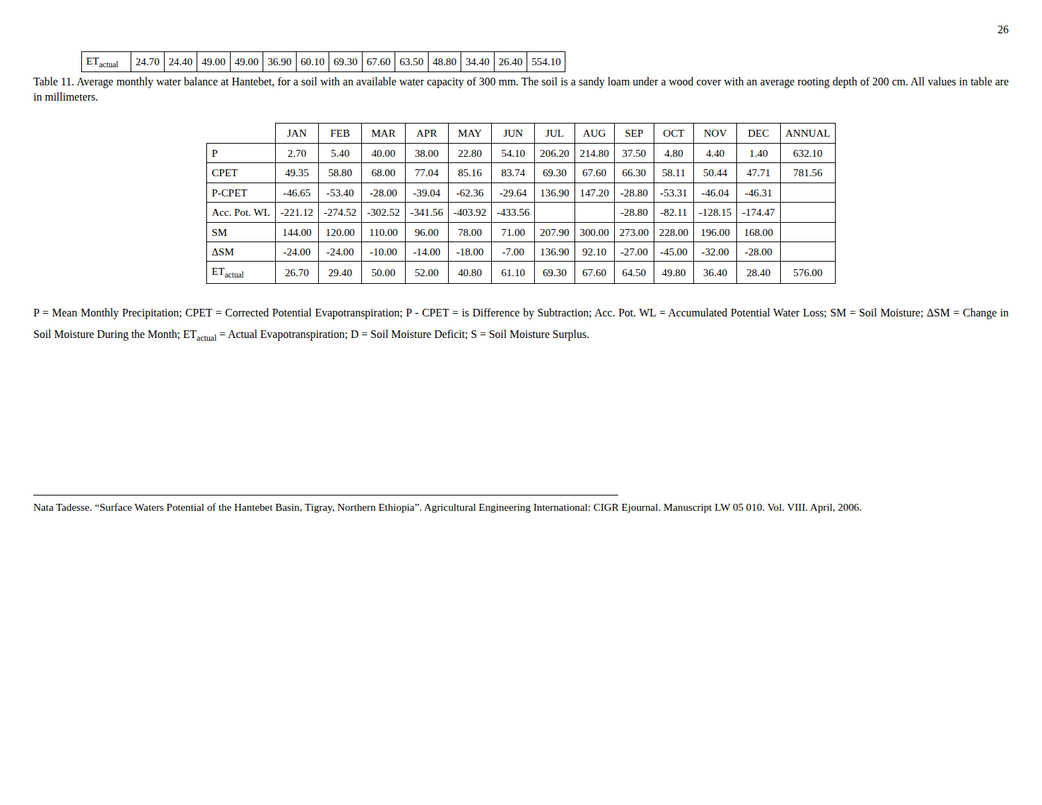26
| ET actual | 24.70 | 24.40 | 49.00 | 49.00 | 36.90 | 60.10 | 69.30 | 67.60 | 63.50 | 48.80 | 34.40 | 26.40 | 554.10 |
Table 11. Average monthly water balance at Hantebet, for a soil with an available water capacity of 300 mm. The soil is a sandy loam under a wood cover with an average rooting depth of 200 cm. All values in table are in millimeters.
| | JAN | FEB | MAR | APR | MAY | JUN | JUL | AUG | SEP | OCT | NOV | DEC | ANNUAL |
| --- | --- | --- | --- | --- | --- | --- | --- | --- | --- | --- | --- | --- | --- |
| P | 2.70 | 5.40 | 40.00 | 38.00 | 22.80 | 54.10 | 206.20 | 214.80 | 37.50 | 4.80 | 4.40 | 1.40 | 632.10 |
| CPET | 49.35 | 58.80 | 68.00 | 77.04 | 85.16 | 83.74 | 69.30 | 67.60 | 66.30 | 58.11 | 50.44 | 47.71 | 781.56 |
| P-CPET | -46.65 | -53.40 | -28.00 | -39.04 | -62.36 | -29.64 | 136.90 | 147.20 | -28.80 | -53.31 | -46.04 | -46.31 | |
| Acc. Pot. WL | -221.12 | -274.52 | -302.52 | -341.56 | -403.92 | -433.56 | | | -28.80 | -82.11 | -128.15 | -174.47 | |
| SM | 144.00 | 120.00 | 110.00 | 96.00 | 78.00 | 71.00 | 207.90 | 300.00 | 273.00 | 228.00 | 196.00 | 168.00 | |
| ΔSM | -24.00 | -24.00 | -10.00 | -14.00 | -18.00 | -7.00 | 136.90 | 92.10 | -27.00 | -45.00 | -32.00 | -28.00 | |
| ET actual | 26.70 | 29.40 | 50.00 | 52.00 | 40.80 | 61.10 | 69.30 | 67.60 | 64.50 | 49.80 | 36.40 | 28.40 | 576.00 |
P = Mean Monthly Precipitation; CPET = Corrected Potential Evapotranspiration; P - CPET = is Difference by Subtraction; Acc. Pot. WL = Accumulated Potential Water Loss; SM = Soil Moisture; ΔSM = Change in Soil Moisture During the Month; ETactual = Actual Evapotranspiration; D = Soil Moisture Deficit; S = Soil Moisture Surplus.
Nata Tadesse. “Surface Waters Potential of the Hantebet Basin, Tigray, Northern Ethiopia”. Agricultural Engineering International: CIGR Ejournal. Manuscript LW 05 010. Vol. VIII. April, 2006.